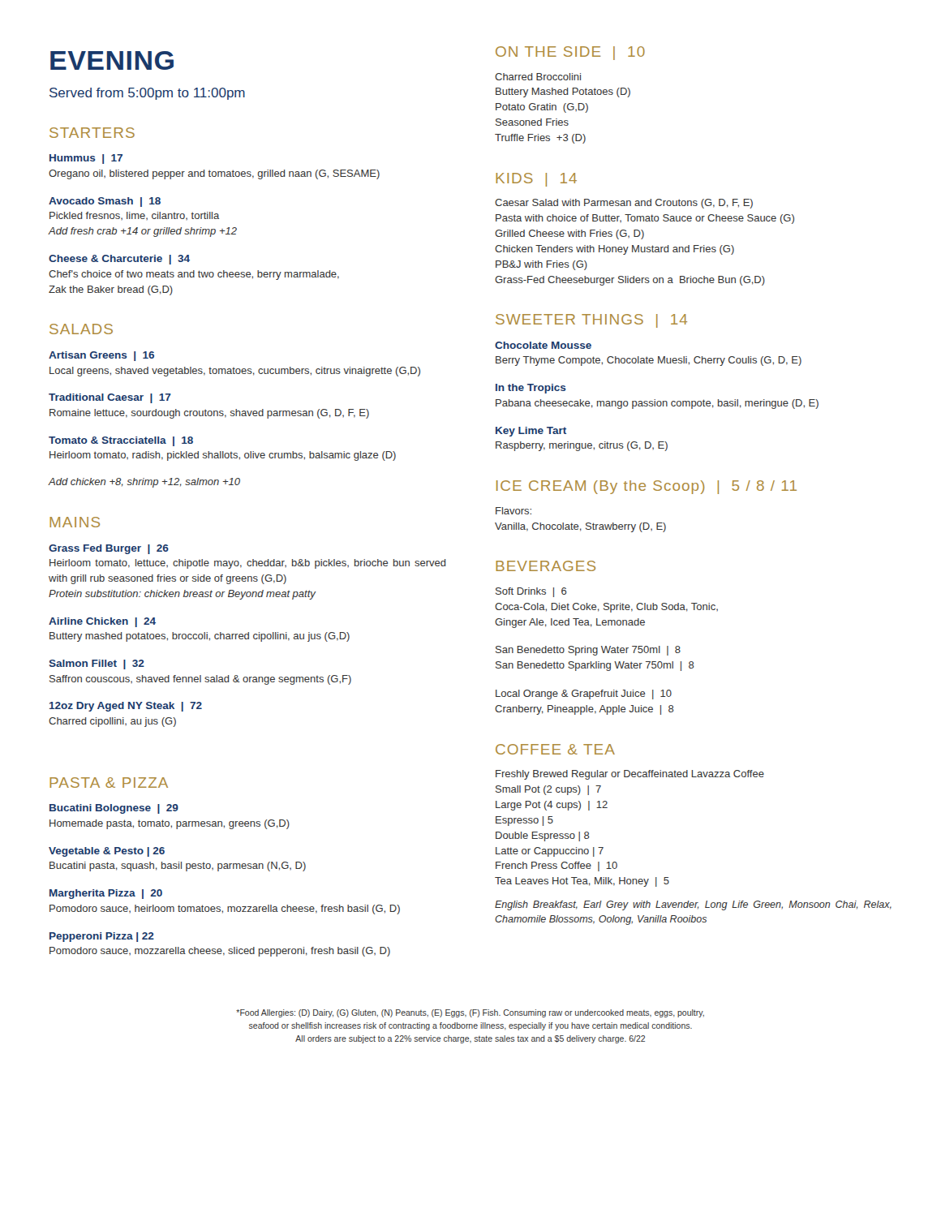EVENING
Served from 5:00pm to 11:00pm
STARTERS
Hummus | 17
Oregano oil, blistered pepper and tomatoes, grilled naan (G, SESAME)
Avocado Smash | 18
Pickled fresnos, lime, cilantro, tortilla
Add fresh crab +14 or grilled shrimp +12
Cheese & Charcuterie | 34
Chef's choice of two meats and two cheese, berry marmalade,
Zak the Baker bread (G,D)
SALADS
Artisan Greens | 16
Local greens, shaved vegetables, tomatoes, cucumbers, citrus vinaigrette (G,D)
Traditional Caesar | 17
Romaine lettuce, sourdough croutons, shaved parmesan (G, D, F, E)
Tomato & Stracciatella | 18
Heirloom tomato, radish, pickled shallots, olive crumbs, balsamic glaze (D)
Add chicken +8, shrimp +12, salmon +10
MAINS
Grass Fed Burger | 26
Heirloom tomato, lettuce, chipotle mayo, cheddar, b&b pickles, brioche bun served with grill rub seasoned fries or side of greens (G,D)
Protein substitution: chicken breast or Beyond meat patty
Airline Chicken | 24
Buttery mashed potatoes, broccoli, charred cipollini, au jus (G,D)
Salmon Fillet | 32
Saffron couscous, shaved fennel salad & orange segments (G,F)
12oz Dry Aged NY Steak | 72
Charred cipollini, au jus (G)
PASTA & PIZZA
Bucatini Bolognese | 29
Homemade pasta, tomato, parmesan, greens (G,D)
Vegetable & Pesto | 26
Bucatini pasta, squash, basil pesto, parmesan (N,G, D)
Margherita Pizza | 20
Pomodoro sauce, heirloom tomatoes, mozzarella cheese, fresh basil (G, D)
Pepperoni Pizza | 22
Pomodoro sauce, mozzarella cheese, sliced pepperoni, fresh basil (G, D)
ON THE SIDE | 10
Charred Broccolini
Buttery Mashed Potatoes (D)
Potato Gratin (G,D)
Seasoned Fries
Truffle Fries +3 (D)
KIDS | 14
Caesar Salad with Parmesan and Croutons (G, D, F, E)
Pasta with choice of Butter, Tomato Sauce or Cheese Sauce (G)
Grilled Cheese with Fries (G, D)
Chicken Tenders with Honey Mustard and Fries (G)
PB&J with Fries (G)
Grass-Fed Cheeseburger Sliders on a Brioche Bun (G,D)
SWEETER THINGS | 14
Chocolate Mousse
Berry Thyme Compote, Chocolate Muesli, Cherry Coulis (G, D, E)
In the Tropics
Pabana cheesecake, mango passion compote, basil, meringue (D, E)
Key Lime Tart
Raspberry, meringue, citrus (G, D, E)
ICE CREAM (By the Scoop) | 5 / 8 / 11
Flavors:
Vanilla, Chocolate, Strawberry (D, E)
BEVERAGES
Soft Drinks | 6
Coca-Cola, Diet Coke, Sprite, Club Soda, Tonic,
Ginger Ale, Iced Tea, Lemonade
San Benedetto Spring Water 750ml | 8
San Benedetto Sparkling Water 750ml | 8
Local Orange & Grapefruit Juice | 10
Cranberry, Pineapple, Apple Juice | 8
COFFEE & TEA
Freshly Brewed Regular or Decaffeinated Lavazza Coffee
Small Pot (2 cups) | 7
Large Pot (4 cups) | 12
Espresso | 5
Double Espresso | 8
Latte or Cappuccino | 7
French Press Coffee | 10
Tea Leaves Hot Tea, Milk, Honey | 5
English Breakfast, Earl Grey with Lavender, Long Life Green, Monsoon Chai, Relax, Chamomile Blossoms, Oolong, Vanilla Rooibos
*Food Allergies: (D) Dairy, (G) Gluten, (N) Peanuts, (E) Eggs, (F) Fish. Consuming raw or undercooked meats, eggs, poultry,
seafood or shellfish increases risk of contracting a foodborne illness, especially if you have certain medical conditions.
All orders are subject to a 22% service charge, state sales tax and a $5 delivery charge. 6/22